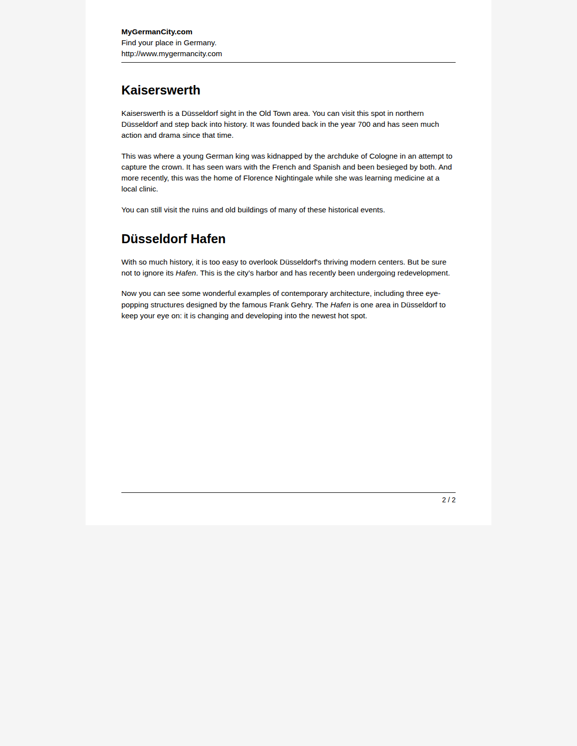MyGermanCity.com
Find your place in Germany.
http://www.mygermancity.com
Kaiserswerth
Kaiserswerth is a Düsseldorf sight in the Old Town area. You can visit this spot in northern Düsseldorf and step back into history. It was founded back in the year 700 and has seen much action and drama since that time.
This was where a young German king was kidnapped by the archduke of Cologne in an attempt to capture the crown. It has seen wars with the French and Spanish and been besieged by both. And more recently, this was the home of Florence Nightingale while she was learning medicine at a local clinic.
You can still visit the ruins and old buildings of many of these historical events.
Düsseldorf Hafen
With so much history, it is too easy to overlook Düsseldorf's thriving modern centers. But be sure not to ignore its Hafen. This is the city’s harbor and has recently been undergoing redevelopment.
Now you can see some wonderful examples of contemporary architecture, including three eye-popping structures designed by the famous Frank Gehry. The Hafen is one area in Düsseldorf to keep your eye on: it is changing and developing into the newest hot spot.
2 / 2